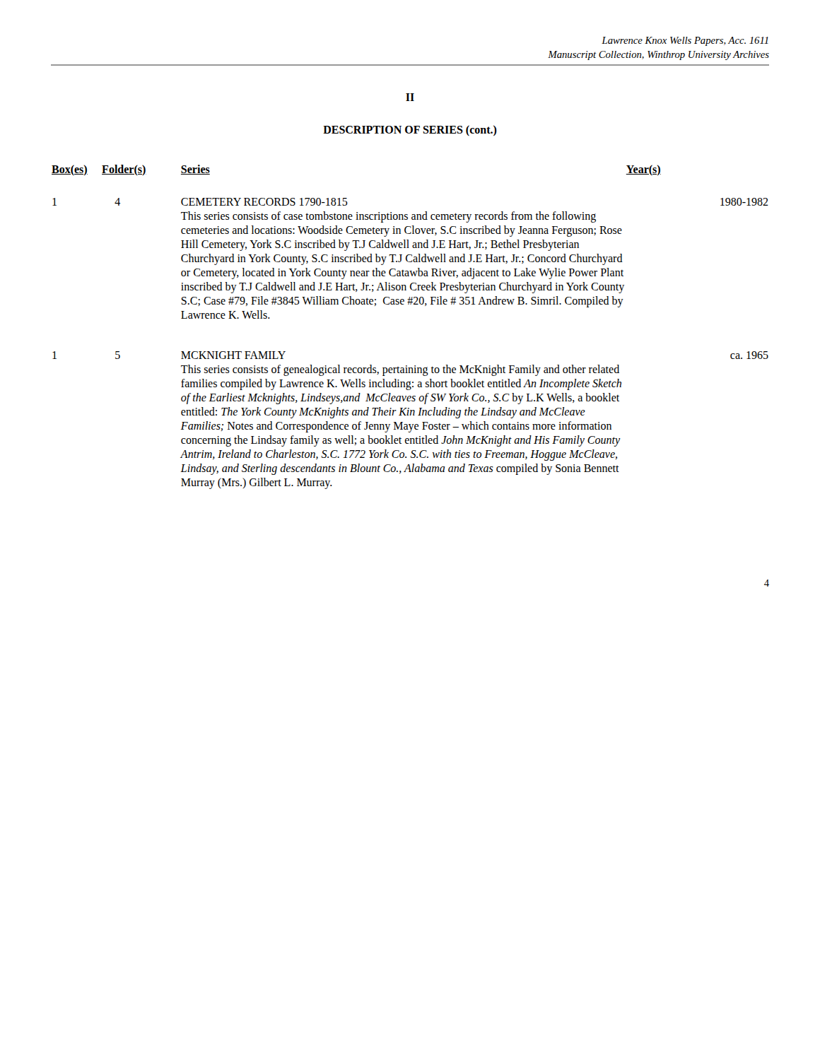Lawrence Knox Wells Papers, Acc. 1611
Manuscript Collection, Winthrop University Archives
II
DESCRIPTION OF SERIES (cont.)
| Box(es) | Folder(s) | Series | Year(s) |
| --- | --- | --- | --- |
| 1 | 4 | CEMETERY RECORDS 1790-1815 This series consists of case tombstone inscriptions and cemetery records from the following cemeteries and locations: Woodside Cemetery in Clover, S.C inscribed by Jeanna Ferguson; Rose Hill Cemetery, York S.C inscribed by T.J Caldwell and J.E Hart, Jr.; Bethel Presbyterian Churchyard in York County, S.C inscribed by T.J Caldwell and J.E Hart, Jr.; Concord Churchyard or Cemetery, located in York County near the Catawba River, adjacent to Lake Wylie Power Plant inscribed by T.J Caldwell and J.E Hart, Jr.; Alison Creek Presbyterian Churchyard in York County S.C; Case #79, File #3845 William Choate; Case #20, File # 351 Andrew B. Simril. Compiled by Lawrence K. Wells. | 1980-1982 |
| 1 | 5 | MCKNIGHT FAMILY This series consists of genealogical records, pertaining to the McKnight Family and other related families compiled by Lawrence K. Wells including: a short booklet entitled An Incomplete Sketch of the Earliest Mcknights, Lindseys,and McCleaves of SW York Co., S.C by L.K Wells, a booklet entitled: The York County McKnights and Their Kin Including the Lindsay and McCleave Families; Notes and Correspondence of Jenny Maye Foster – which contains more information concerning the Lindsay family as well; a booklet entitled John McKnight and His Family County Antrim, Ireland to Charleston, S.C. 1772 York Co. S.C. with ties to Freeman, Hoggue McCleave, Lindsay, and Sterling descendants in Blount Co., Alabama and Texas compiled by Sonia Bennett Murray (Mrs.) Gilbert L. Murray. | ca. 1965 |
4